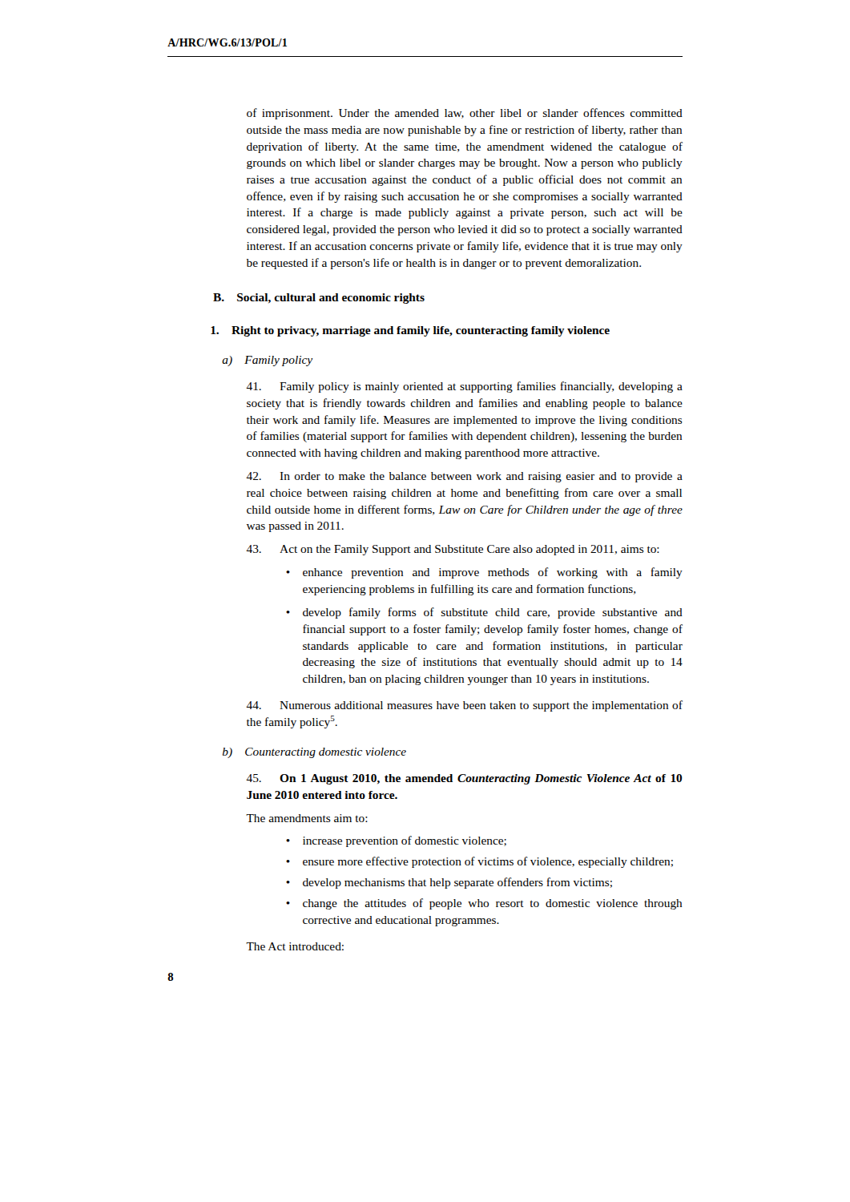A/HRC/WG.6/13/POL/1
of imprisonment. Under the amended law, other libel or slander offences committed outside the mass media are now punishable by a fine or restriction of liberty, rather than deprivation of liberty. At the same time, the amendment widened the catalogue of grounds on which libel or slander charges may be brought. Now a person who publicly raises a true accusation against the conduct of a public official does not commit an offence, even if by raising such accusation he or she compromises a socially warranted interest. If a charge is made publicly against a private person, such act will be considered legal, provided the person who levied it did so to protect a socially warranted interest. If an accusation concerns private or family life, evidence that it is true may only be requested if a person's life or health is in danger or to prevent demoralization.
B. Social, cultural and economic rights
1. Right to privacy, marriage and family life, counteracting family violence
a) Family policy
41. Family policy is mainly oriented at supporting families financially, developing a society that is friendly towards children and families and enabling people to balance their work and family life. Measures are implemented to improve the living conditions of families (material support for families with dependent children), lessening the burden connected with having children and making parenthood more attractive.
42. In order to make the balance between work and raising easier and to provide a real choice between raising children at home and benefitting from care over a small child outside home in different forms, Law on Care for Children under the age of three was passed in 2011.
43. Act on the Family Support and Substitute Care also adopted in 2011, aims to:
enhance prevention and improve methods of working with a family experiencing problems in fulfilling its care and formation functions,
develop family forms of substitute child care, provide substantive and financial support to a foster family; develop family foster homes, change of standards applicable to care and formation institutions, in particular decreasing the size of institutions that eventually should admit up to 14 children, ban on placing children younger than 10 years in institutions.
44. Numerous additional measures have been taken to support the implementation of the family policy5.
b) Counteracting domestic violence
45. On 1 August 2010, the amended Counteracting Domestic Violence Act of 10 June 2010 entered into force.
The amendments aim to:
increase prevention of domestic violence;
ensure more effective protection of victims of violence, especially children;
develop mechanisms that help separate offenders from victims;
change the attitudes of people who resort to domestic violence through corrective and educational programmes.
The Act introduced:
8